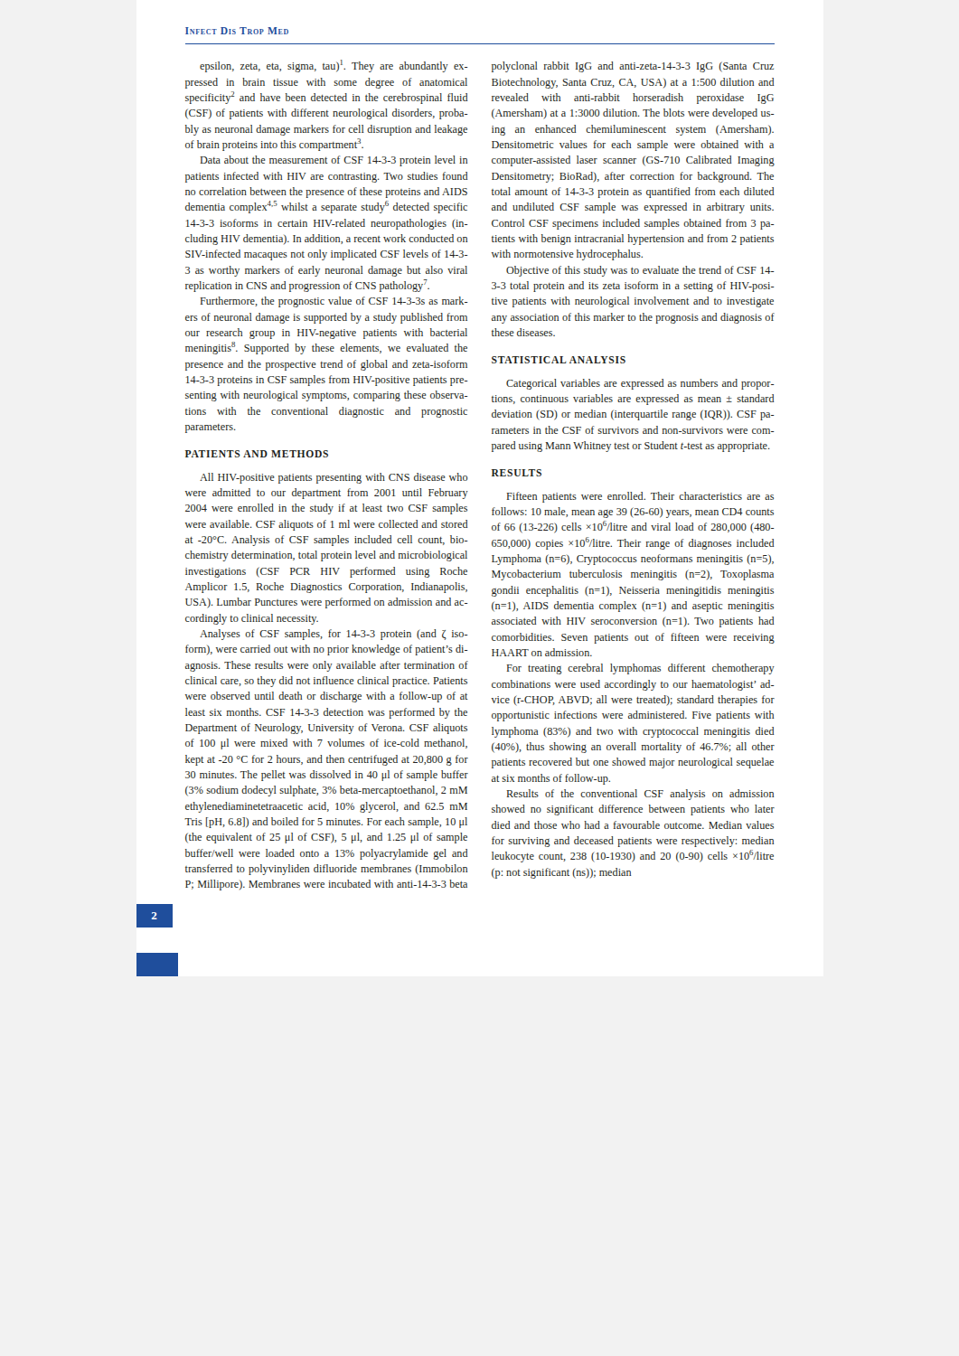Infect Dis Trop Med
epsilon, zeta, eta, sigma, tau)1. They are abundantly expressed in brain tissue with some degree of anatomical specificity2 and have been detected in the cerebrospinal fluid (CSF) of patients with different neurological disorders, probably as neuronal damage markers for cell disruption and leakage of brain proteins into this compartment3.
Data about the measurement of CSF 14-3-3 protein level in patients infected with HIV are contrasting. Two studies found no correlation between the presence of these proteins and AIDS dementia complex4,5 whilst a separate study6 detected specific 14-3-3 isoforms in certain HIV-related neuropathologies (including HIV dementia). In addition, a recent work conducted on SIV-infected macaques not only implicated CSF levels of 14-3-3 as worthy markers of early neuronal damage but also viral replication in CNS and progression of CNS pathology7.
Furthermore, the prognostic value of CSF 14-3-3s as markers of neuronal damage is supported by a study published from our research group in HIV-negative patients with bacterial meningitis8. Supported by these elements, we evaluated the presence and the prospective trend of global and zeta-isoform 14-3-3 proteins in CSF samples from HIV-positive patients presenting with neurological symptoms, comparing these observations with the conventional diagnostic and prognostic parameters.
PATIENTS AND METHODS
All HIV-positive patients presenting with CNS disease who were admitted to our department from 2001 until February 2004 were enrolled in the study if at least two CSF samples were available. CSF aliquots of 1 ml were collected and stored at -20°C. Analysis of CSF samples included cell count, biochemistry determination, total protein level and microbiological investigations (CSF PCR HIV performed using Roche Amplicor 1.5, Roche Diagnostics Corporation, Indianapolis, USA). Lumbar Punctures were performed on admission and accordingly to clinical necessity.
Analyses of CSF samples, for 14-3-3 protein (and ζ isoform), were carried out with no prior knowledge of patient’s diagnosis. These results were only available after termination of clinical care, so they did not influence clinical practice. Patients were observed until death or discharge with a follow-up of at least six months. CSF 14-3-3 detection was performed by the Department of Neurology, University of Verona. CSF aliquots of 100 μl were mixed with 7 volumes of ice-cold methanol, kept at -20 °C for 2 hours, and then centrifuged at 20,800 g for 30 minutes. The pellet was dissolved in 40 μl of sample buffer (3% sodium dodecyl sulphate, 3% beta-mercaptoethanol, 2 mM ethylenediaminetetraacetic acid, 10% glycerol, and 62.5 mM Tris [pH, 6.8]) and boiled for 5 minutes. For each sample, 10 μl (the equivalent of 25 μl of CSF), 5 μl, and 1.25 μl of sample buffer/well were loaded onto a 13% polyacrylamide gel and transferred to polyvinyliden difluoride membranes (Immobilon P; Millipore). Membranes were incubated with anti-14-3-3 beta polyclonal rabbit IgG and anti-zeta-14-3-3 IgG (Santa Cruz Biotechnology, Santa Cruz, CA, USA) at a 1:500 dilution and revealed with anti-rabbit horseradish peroxidase IgG (Amersham) at a 1:3000 dilution. The blots were developed using an enhanced chemiluminescent system (Amersham). Densitometric values for each sample were obtained with a computer-assisted laser scanner (GS-710 Calibrated Imaging Densitometry; BioRad), after correction for background. The total amount of 14-3-3 protein as quantified from each diluted and undiluted CSF sample was expressed in arbitrary units. Control CSF specimens included samples obtained from 3 patients with benign intracranial hypertension and from 2 patients with normotensive hydrocephalus.
Objective of this study was to evaluate the trend of CSF 14-3-3 total protein and its zeta isoform in a setting of HIV-positive patients with neurological involvement and to investigate any association of this marker to the prognosis and diagnosis of these diseases.
STATISTICAL ANALYSIS
Categorical variables are expressed as numbers and proportions, continuous variables are expressed as mean ± standard deviation (SD) or median (interquartile range (IQR)). CSF parameters in the CSF of survivors and non-survivors were compared using Mann Whitney test or Student t-test as appropriate.
RESULTS
Fifteen patients were enrolled. Their characteristics are as follows: 10 male, mean age 39 (26-60) years, mean CD4 counts of 66 (13-226) cells ×106/litre and viral load of 280,000 (480-650,000) copies ×106/litre. Their range of diagnoses included Lymphoma (n=6), Cryptococcus neoformans meningitis (n=5), Mycobacterium tuberculosis meningitis (n=2), Toxoplasma gondii encephalitis (n=1), Neisseria meningitidis meningitis (n=1), AIDS dementia complex (n=1) and aseptic meningitis associated with HIV seroconversion (n=1). Two patients had comorbidities. Seven patients out of fifteen were receiving HAART on admission.
For treating cerebral lymphomas different chemotherapy combinations were used accordingly to our haematologist’ advice (r-CHOP, ABVD; all were treated); standard therapies for opportunistic infections were administered. Five patients with lymphoma (83%) and two with cryptococcal meningitis died (40%), thus showing an overall mortality of 46.7%; all other patients recovered but one showed major neurological sequelae at six months of follow-up.
Results of the conventional CSF analysis on admission showed no significant difference between patients who later died and those who had a favourable outcome. Median values for surviving and deceased patients were respectively: median leukocyte count, 238 (10-1930) and 20 (0-90) cells ×106/litre (p: not significant (ns)); median
2